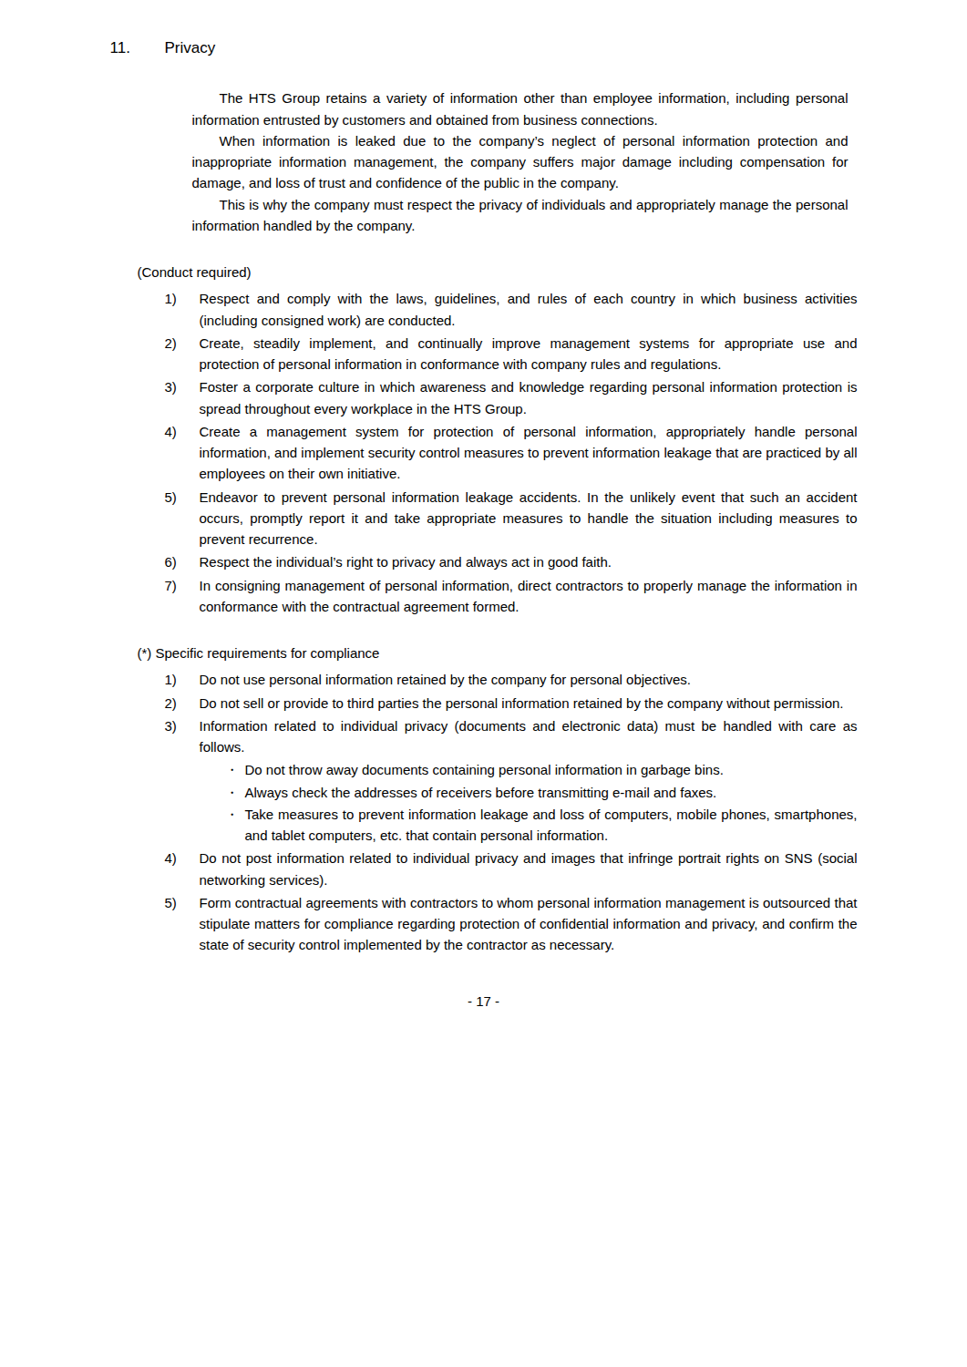11. Privacy
The HTS Group retains a variety of information other than employee information, including personal information entrusted by customers and obtained from business connections.
When information is leaked due to the company’s neglect of personal information protection and inappropriate information management, the company suffers major damage including compensation for damage, and loss of trust and confidence of the public in the company.
This is why the company must respect the privacy of individuals and appropriately manage the personal information handled by the company.
(Conduct required)
Respect and comply with the laws, guidelines, and rules of each country in which business activities (including consigned work) are conducted.
Create, steadily implement, and continually improve management systems for appropriate use and protection of personal information in conformance with company rules and regulations.
Foster a corporate culture in which awareness and knowledge regarding personal information protection is spread throughout every workplace in the HTS Group.
Create a management system for protection of personal information, appropriately handle personal information, and implement security control measures to prevent information leakage that are practiced by all employees on their own initiative.
Endeavor to prevent personal information leakage accidents. In the unlikely event that such an accident occurs, promptly report it and take appropriate measures to handle the situation including measures to prevent recurrence.
Respect the individual’s right to privacy and always act in good faith.
In consigning management of personal information, direct contractors to properly manage the information in conformance with the contractual agreement formed.
(*) Specific requirements for compliance
Do not use personal information retained by the company for personal objectives.
Do not sell or provide to third parties the personal information retained by the company without permission.
Information related to individual privacy (documents and electronic data) must be handled with care as follows.
Do not throw away documents containing personal information in garbage bins.
Always check the addresses of receivers before transmitting e-mail and faxes.
Take measures to prevent information leakage and loss of computers, mobile phones, smartphones, and tablet computers, etc. that contain personal information.
Do not post information related to individual privacy and images that infringe portrait rights on SNS (social networking services).
Form contractual agreements with contractors to whom personal information management is outsourced that stipulate matters for compliance regarding protection of confidential information and privacy, and confirm the state of security control implemented by the contractor as necessary.
- 17 -